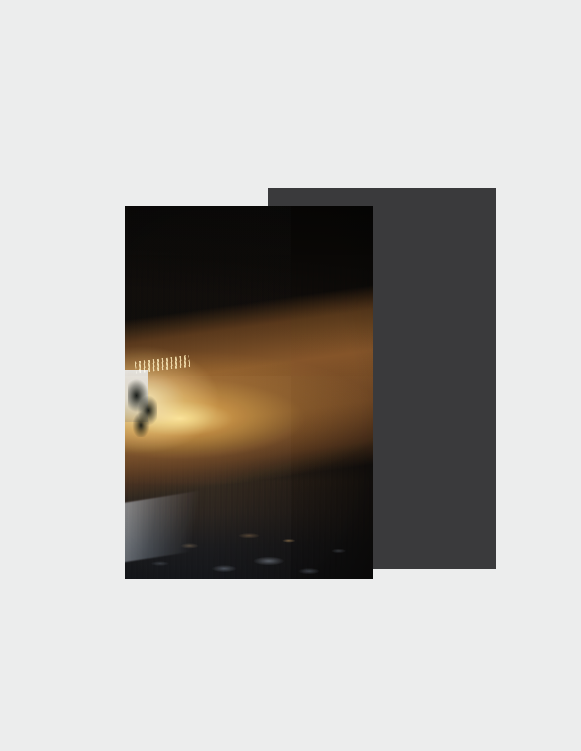Low sunlight rakes along the base of a long concrete retaining wall beneath a bridge, throwing a band of amber light across streaked concrete. Rounded cobbles and a shallow stream fill the foreground; the wall recedes into darkness at the right.